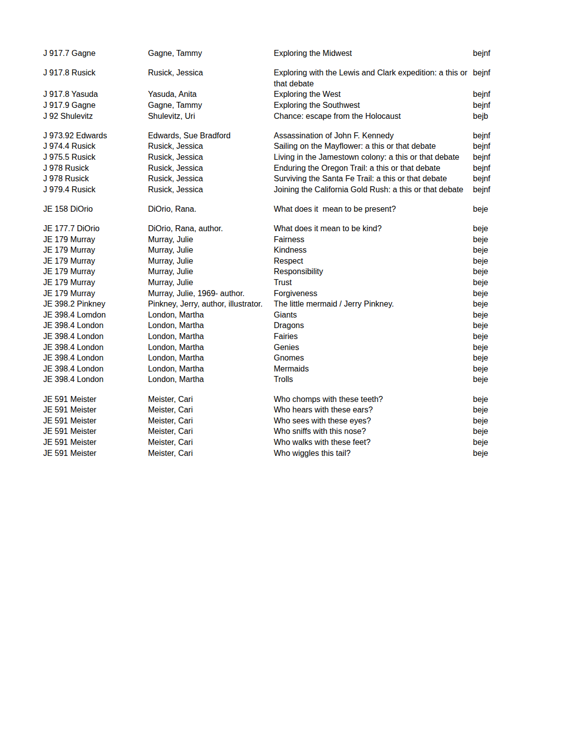| J 917.7 Gagne | Gagne, Tammy | Exploring the Midwest | bejnf |
| J 917.8 Rusick | Rusick, Jessica | Exploring with the Lewis and Clark expedition: a this or that debate | bejnf |
| J 917.8 Yasuda | Yasuda, Anita | Exploring the West | bejnf |
| J 917.9 Gagne | Gagne, Tammy | Exploring the Southwest | bejnf |
| J 92 Shulevitz | Shulevitz, Uri | Chance: escape from the Holocaust | bejb |
| J 973.92 Edwards | Edwards, Sue Bradford | Assassination of John F. Kennedy | bejnf |
| J 974.4 Rusick | Rusick, Jessica | Sailing on the Mayflower: a this or that debate | bejnf |
| J 975.5 Rusick | Rusick, Jessica | Living in the Jamestown colony: a this or that debate | bejnf |
| J 978 Rusick | Rusick, Jessica | Enduring the Oregon Trail: a this or that debate | bejnf |
| J 978 Rusick | Rusick, Jessica | Surviving the Santa Fe Trail: a this or that debate | bejnf |
| J 979.4 Rusick | Rusick, Jessica | Joining the California Gold Rush: a this or that debate | bejnf |
| JE 158 DiOrio | DiOrio, Rana. | What does it mean to be present? | beje |
| JE 177.7 DiOrio | DiOrio, Rana, author. | What does it mean to be kind? | beje |
| JE 179 Murray | Murray, Julie | Fairness | beje |
| JE 179 Murray | Murray, Julie | Kindness | beje |
| JE 179 Murray | Murray, Julie | Respect | beje |
| JE 179 Murray | Murray, Julie | Responsibility | beje |
| JE 179 Murray | Murray, Julie | Trust | beje |
| JE 179 Murray | Murray, Julie, 1969- author. | Forgiveness | beje |
| JE 398.2 Pinkney | Pinkney, Jerry, author, illustrator. | The little mermaid / Jerry Pinkney. | beje |
| JE 398.4 Lomdon | London, Martha | Giants | beje |
| JE 398.4 London | London, Martha | Dragons | beje |
| JE 398.4 London | London, Martha | Fairies | beje |
| JE 398.4 London | London, Martha | Genies | beje |
| JE 398.4 London | London, Martha | Gnomes | beje |
| JE 398.4 London | London, Martha | Mermaids | beje |
| JE 398.4 London | London, Martha | Trolls | beje |
| JE 591 Meister | Meister, Cari | Who chomps with these teeth? | beje |
| JE 591 Meister | Meister, Cari | Who hears with these ears? | beje |
| JE 591 Meister | Meister, Cari | Who sees with these eyes? | beje |
| JE 591 Meister | Meister, Cari | Who sniffs with this nose? | beje |
| JE 591 Meister | Meister, Cari | Who walks with these feet? | beje |
| JE 591 Meister | Meister, Cari | Who wiggles this tail? | beje |